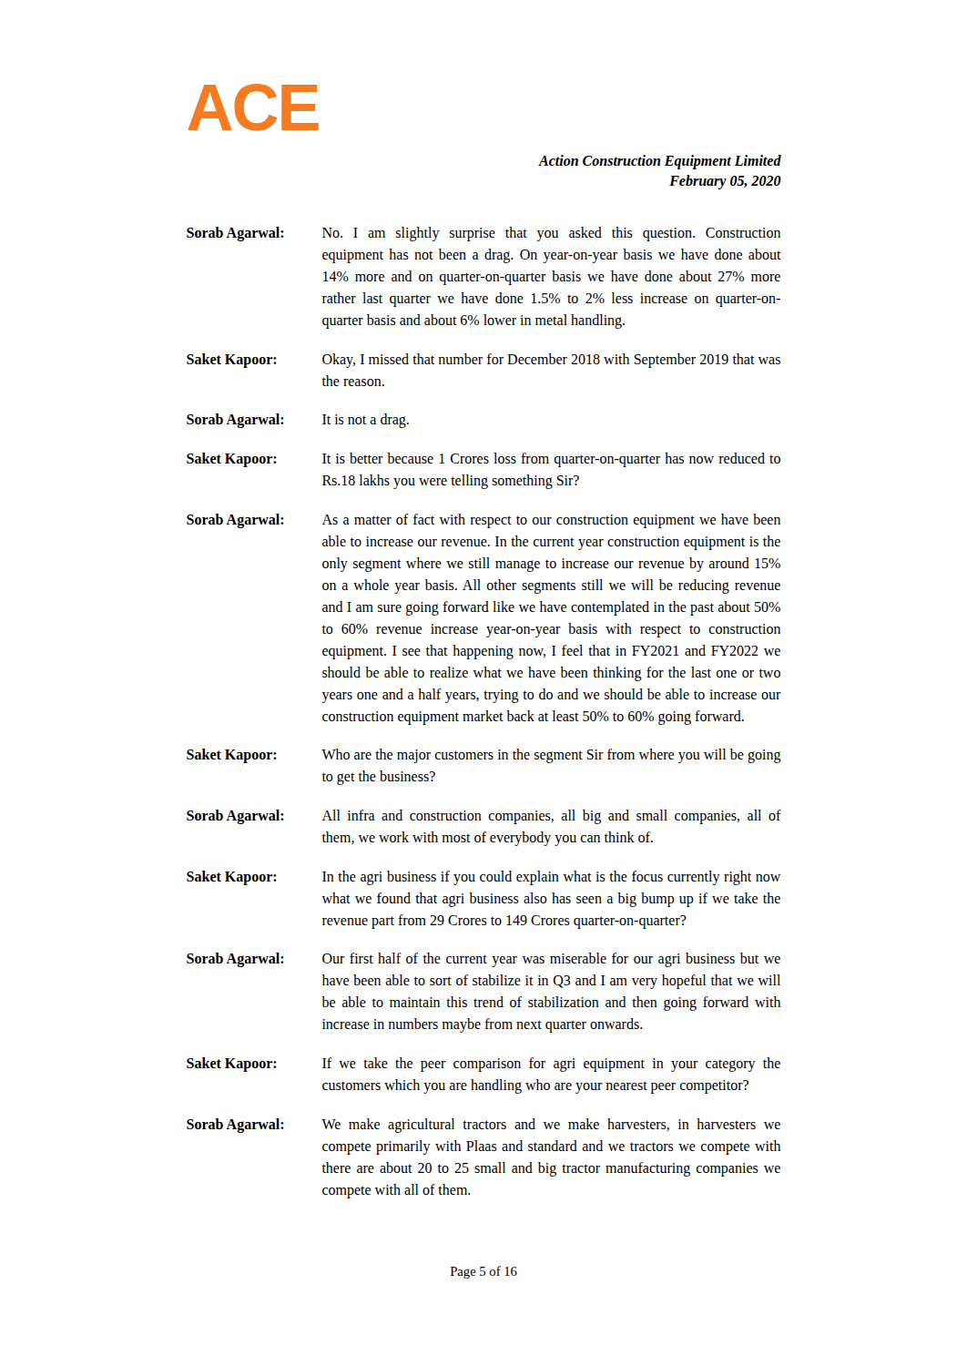ACE
Action Construction Equipment Limited
February 05, 2020
| Sorab Agarwal: | No. I am slightly surprise that you asked this question. Construction equipment has not been a drag. On year-on-year basis we have done about 14% more and on quarter-on-quarter basis we have done about 27% more rather last quarter we have done 1.5% to 2% less increase on quarter-on-quarter basis and about 6% lower in metal handling. |
| Saket Kapoor: | Okay, I missed that number for December 2018 with September 2019 that was the reason. |
| Sorab Agarwal: | It is not a drag. |
| Saket Kapoor: | It is better because 1 Crores loss from quarter-on-quarter has now reduced to Rs.18 lakhs you were telling something Sir? |
| Sorab Agarwal: | As a matter of fact with respect to our construction equipment we have been able to increase our revenue. In the current year construction equipment is the only segment where we still manage to increase our revenue by around 15% on a whole year basis. All other segments still we will be reducing revenue and I am sure going forward like we have contemplated in the past about 50% to 60% revenue increase year-on-year basis with respect to construction equipment. I see that happening now, I feel that in FY2021 and FY2022 we should be able to realize what we have been thinking for the last one or two years one and a half years, trying to do and we should be able to increase our construction equipment market back at least 50% to 60% going forward. |
| Saket Kapoor: | Who are the major customers in the segment Sir from where you will be going to get the business? |
| Sorab Agarwal: | All infra and construction companies, all big and small companies, all of them, we work with most of everybody you can think of. |
| Saket Kapoor: | In the agri business if you could explain what is the focus currently right now what we found that agri business also has seen a big bump up if we take the revenue part from 29 Crores to 149 Crores quarter-on-quarter? |
| Sorab Agarwal: | Our first half of the current year was miserable for our agri business but we have been able to sort of stabilize it in Q3 and I am very hopeful that we will be able to maintain this trend of stabilization and then going forward with increase in numbers maybe from next quarter onwards. |
| Saket Kapoor: | If we take the peer comparison for agri equipment in your category the customers which you are handling who are your nearest peer competitor? |
| Sorab Agarwal: | We make agricultural tractors and we make harvesters, in harvesters we compete primarily with Plaas and standard and we tractors we compete with there are about 20 to 25 small and big tractor manufacturing companies we compete with all of them. |
Page 5 of 16